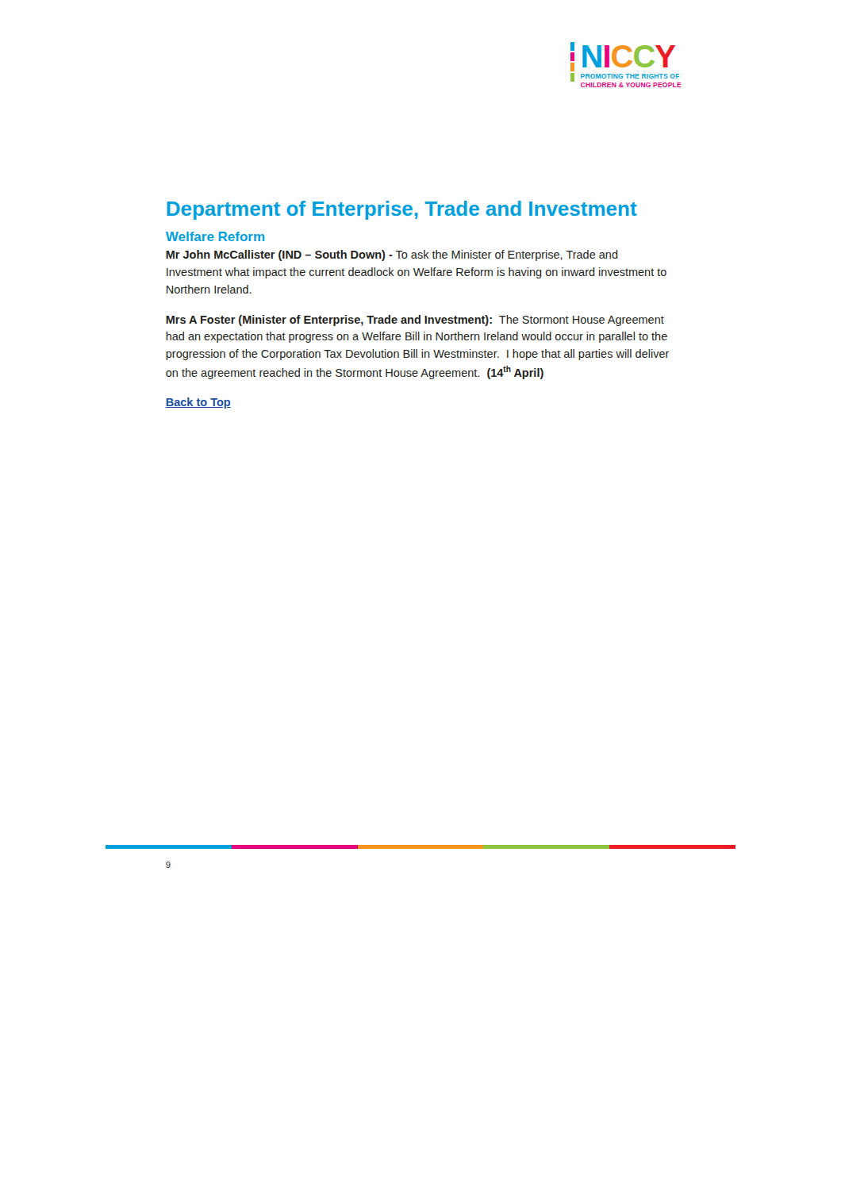NICCY
PROMOTING THE RIGHTS OF
CHILDREN & YOUNG PEOPLE
Department of Enterprise, Trade and Investment
Welfare Reform
Mr John McCallister (IND – South Down) - To ask the Minister of Enterprise, Trade and Investment what impact the current deadlock on Welfare Reform is having on inward investment to Northern Ireland.
Mrs A Foster (Minister of Enterprise, Trade and Investment): The Stormont House Agreement had an expectation that progress on a Welfare Bill in Northern Ireland would occur in parallel to the progression of the Corporation Tax Devolution Bill in Westminster. I hope that all parties will deliver on the agreement reached in the Stormont House Agreement. (14th April)
Back to Top
9